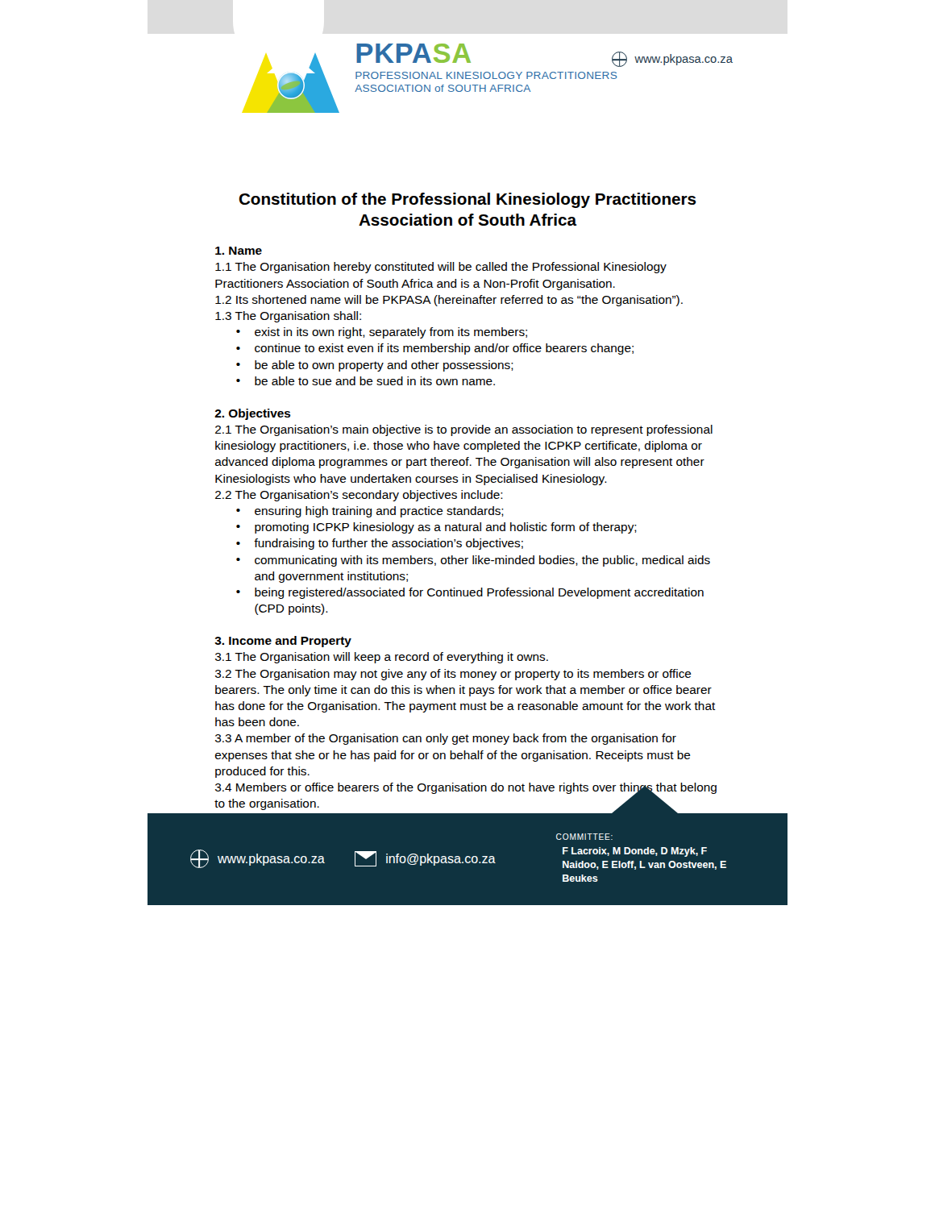PKPA SA
PROFESSIONAL KINESIOLOGY PRACTITIONERS
ASSOCIATION of SOUTH AFRICA
www.pkpasa.co.za
Constitution of the Professional Kinesiology Practitioners Association of South Africa
1. Name
1.1 The Organisation hereby constituted will be called the Professional Kinesiology Practitioners Association of South Africa and is a Non-Profit Organisation.
1.2 Its shortened name will be PKPASA (hereinafter referred to as “the Organisation”).
1.3 The Organisation shall:
exist in its own right, separately from its members;
continue to exist even if its membership and/or office bearers change;
be able to own property and other possessions;
be able to sue and be sued in its own name.
2. Objectives
2.1 The Organisation’s main objective is to provide an association to represent professional kinesiology practitioners, i.e. those who have completed the ICPKP certificate, diploma or advanced diploma programmes or part thereof. The Organisation will also represent other Kinesiologists who have undertaken courses in Specialised Kinesiology.
2.2 The Organisation’s secondary objectives include:
ensuring high training and practice standards;
promoting ICPKP kinesiology as a natural and holistic form of therapy;
fundraising to further the association’s objectives;
communicating with its members, other like-minded bodies, the public, medical aids and government institutions;
being registered/associated for Continued Professional Development accreditation (CPD points).
3. Income and Property
3.1 The Organisation will keep a record of everything it owns.
3.2 The Organisation may not give any of its money or property to its members or office bearers. The only time it can do this is when it pays for work that a member or office bearer has done for the Organisation. The payment must be a reasonable amount for the work that has been done.
3.3 A member of the Organisation can only get money back from the organisation for expenses that she or he has paid for or on behalf of the organisation. Receipts must be produced for this.
3.4 Members or office bearers of the Organisation do not have rights over things that belong to the organisation.
www.pkpasa.co.za
info@pkpasa.co.za
COMMITTEE:
F Lacroix, M Donde, D Mzyk, F Naidoo, E Eloff, L van Oostveen, E Beukes